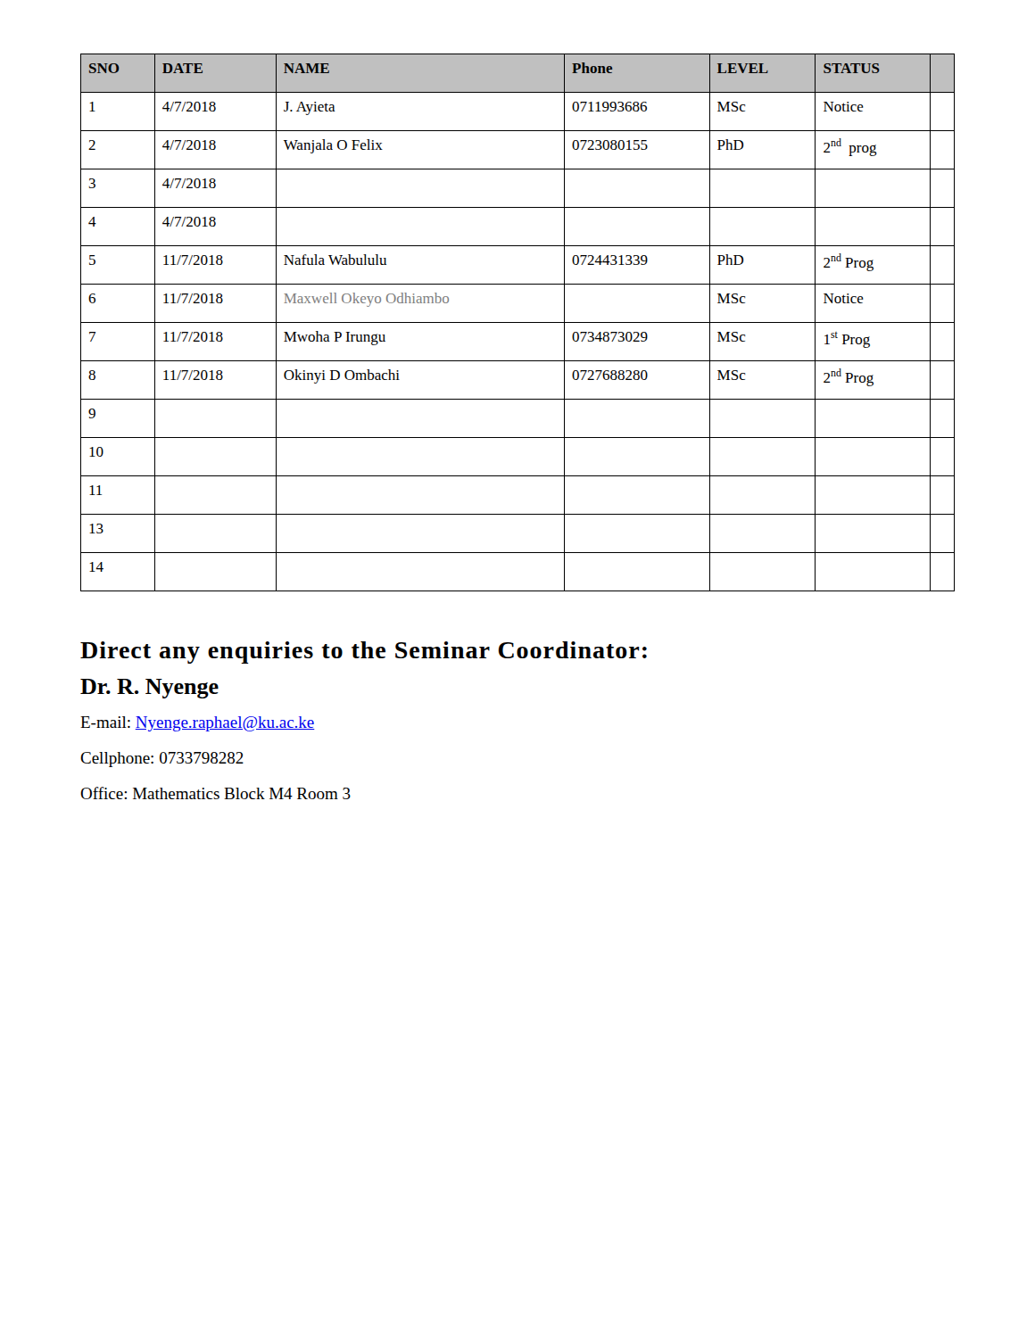| SNO | DATE | NAME | Phone | LEVEL | STATUS | |
| --- | --- | --- | --- | --- | --- | --- |
| 1 | 4/7/2018 | J. Ayieta | 0711993686 | MSc | Notice | |
| 2 | 4/7/2018 | Wanjala O Felix | 0723080155 | PhD | 2 nd prog | |
| 3 | 4/7/2018 | | | | | |
| 4 | 4/7/2018 | | | | | |
| 5 | 11/7/2018 | Nafula Wabululu | 0724431339 | PhD | 2 nd Prog | |
| 6 | 11/7/2018 | Maxwell Okeyo Odhiambo | | MSc | Notice | |
| 7 | 11/7/2018 | Mwoha P Irungu | 0734873029 | MSc | 1 st Prog | |
| 8 | 11/7/2018 | Okinyi D Ombachi | 0727688280 | MSc | 2 nd Prog | |
| 9 | | | | | | |
| 10 | | | | | | |
| 11 | | | | | | |
| 13 | | | | | | |
| 14 | | | | | | |
Direct any enquiries to the Seminar Coordinator:
Dr. R. Nyenge
E-mail: Nyenge.raphael@ku.ac.ke
Cellphone: 0733798282
Office: Mathematics Block M4 Room 3